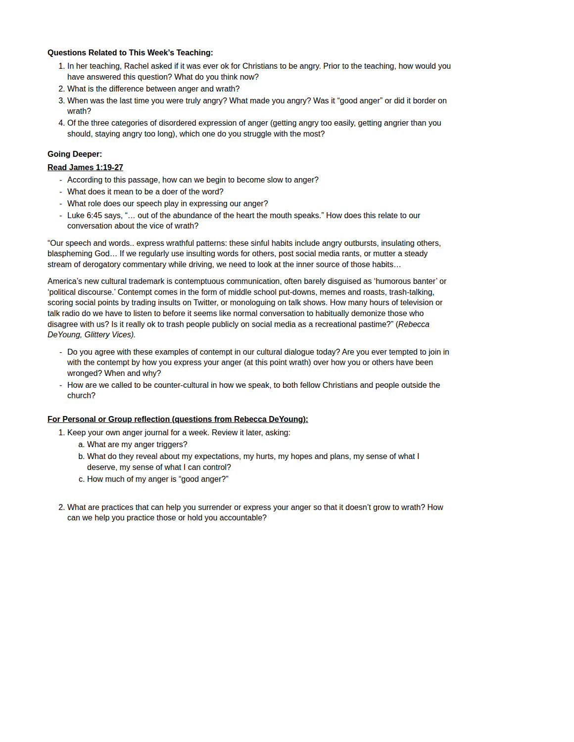Questions Related to This Week’s Teaching:
In her teaching, Rachel asked if it was ever ok for Christians to be angry. Prior to the teaching, how would you have answered this question? What do you think now?
What is the difference between anger and wrath?
When was the last time you were truly angry? What made you angry? Was it “good anger” or did it border on wrath?
Of the three categories of disordered expression of anger (getting angry too easily, getting angrier than you should, staying angry too long), which one do you struggle with the most?
Going Deeper:
Read James 1:19-27
According to this passage, how can we begin to become slow to anger?
What does it mean to be a doer of the word?
What role does our speech play in expressing our anger?
Luke 6:45 says, “… out of the abundance of the heart the mouth speaks.” How does this relate to our conversation about the vice of wrath?
“Our speech and words.. express wrathful patterns: these sinful habits include angry outbursts, insulating others, blaspheming God… If we regularly use insulting words for others, post social media rants, or mutter a steady stream of derogatory commentary while driving, we need to look at the inner source of those habits…
America’s new cultural trademark is contemptuous communication, often barely disguised as ‘humorous banter’ or ‘political discourse.’ Contempt comes in the form of middle school put-downs, memes and roasts, trash-talking, scoring social points by trading insults on Twitter, or monologuing on talk shows. How many hours of television or talk radio do we have to listen to before it seems like normal conversation to habitually demonize those who disagree with us? Is it really ok to trash people publicly on social media as a recreational pastime?” (Rebecca DeYoung, Glittery Vices).
Do you agree with these examples of contempt in our cultural dialogue today? Are you ever tempted to join in with the contempt by how you express your anger (at this point wrath) over how you or others have been wronged? When and why?
How are we called to be counter-cultural in how we speak, to both fellow Christians and people outside the church?
For Personal or Group reflection (questions from Rebecca DeYoung):
Keep your own anger journal for a week. Review it later, asking:
What are my anger triggers?
What do they reveal about my expectations, my hurts, my hopes and plans, my sense of what I deserve, my sense of what I can control?
How much of my anger is “good anger?”
What are practices that can help you surrender or express your anger so that it doesn’t grow to wrath? How can we help you practice those or hold you accountable?